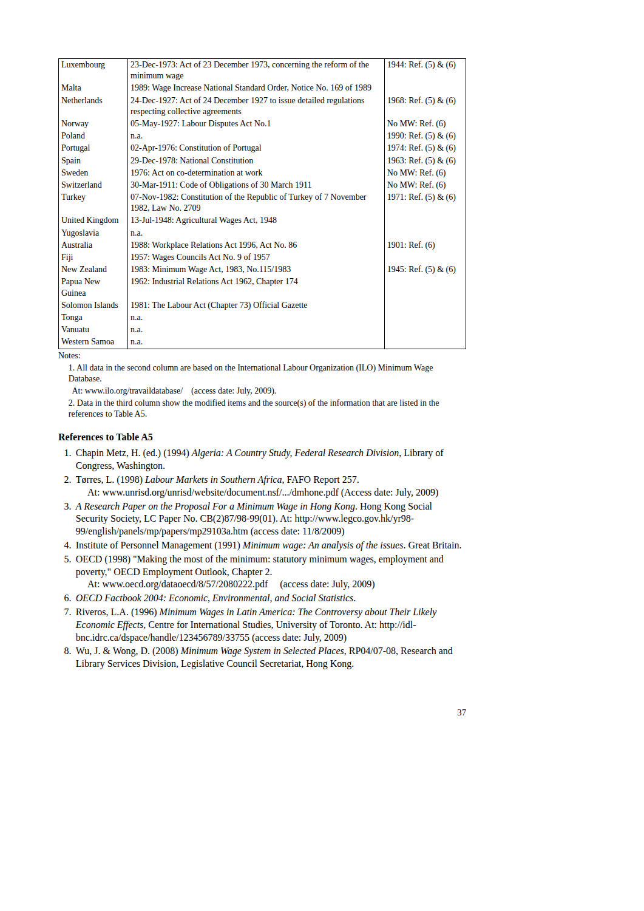| Luxembourg | 23-Dec-1973: Act of 23 December 1973, concerning the reform of the minimum wage | 1944: Ref. (5) & (6) |
| Malta | 1989: Wage Increase National Standard Order, Notice No. 169 of 1989 | |
| Netherlands | 24-Dec-1927: Act of 24 December 1927 to issue detailed regulations respecting collective agreements | 1968: Ref. (5) & (6) |
| Norway | 05-May-1927: Labour Disputes Act No.1 | No MW: Ref. (6) |
| Poland | n.a. | 1990: Ref. (5) & (6) |
| Portugal | 02-Apr-1976: Constitution of Portugal | 1974: Ref. (5) & (6) |
| Spain | 29-Dec-1978: National Constitution | 1963: Ref. (5) & (6) |
| Sweden | 1976: Act on co-determination at work | No MW: Ref. (6) |
| Switzerland | 30-Mar-1911: Code of Obligations of 30 March 1911 | No MW: Ref. (6) |
| Turkey | 07-Nov-1982: Constitution of the Republic of Turkey of 7 November 1982, Law No. 2709 | 1971: Ref. (5) & (6) |
| United Kingdom | 13-Jul-1948: Agricultural Wages Act, 1948 | |
| Yugoslavia | n.a. | |
| Australia | 1988: Workplace Relations Act 1996, Act No. 86 | 1901: Ref. (6) |
| Fiji | 1957: Wages Councils Act No. 9 of 1957 | |
| New Zealand | 1983: Minimum Wage Act, 1983, No.115/1983 | 1945: Ref. (5) & (6) |
| Papua New Guinea | 1962: Industrial Relations Act 1962, Chapter 174 | |
| Solomon Islands | 1981: The Labour Act (Chapter 73) Official Gazette | |
| Tonga | n.a. | |
| Vanuatu | n.a. | |
| Western Samoa | n.a. | |
Notes:
1. All data in the second column are based on the International Labour Organization (ILO) Minimum Wage Database.
At: www.ilo.org/travaildatabase/ (access date: July, 2009).
2. Data in the third column show the modified items and the source(s) of the information that are listed in the references to Table A5.
References to Table A5
Chapin Metz, H. (ed.) (1994) Algeria: A Country Study, Federal Research Division, Library of Congress, Washington.
Tørres, L. (1998) Labour Markets in Southern Africa, FAFO Report 257. At: www.unrisd.org/unrisd/website/document.nsf/.../dmhone.pdf (Access date: July, 2009)
A Research Paper on the Proposal For a Minimum Wage in Hong Kong. Hong Kong Social Security Society, LC Paper No. CB(2)87/98-99(01). At: http://www.legco.gov.hk/yr98-99/english/panels/mp/papers/mp29103a.htm (access date: 11/8/2009)
Institute of Personnel Management (1991) Minimum wage: An analysis of the issues. Great Britain.
OECD (1998) "Making the most of the minimum: statutory minimum wages, employment and poverty," OECD Employment Outlook, Chapter 2. At: www.oecd.org/dataoecd/8/57/2080222.pdf (access date: July, 2009)
OECD Factbook 2004: Economic, Environmental, and Social Statistics.
Riveros, L.A. (1996) Minimum Wages in Latin America: The Controversy about Their Likely Economic Effects, Centre for International Studies, University of Toronto. At: http://idl-bnc.idrc.ca/dspace/handle/123456789/33755 (access date: July, 2009)
Wu, J. & Wong, D. (2008) Minimum Wage System in Selected Places, RP04/07-08, Research and Library Services Division, Legislative Council Secretariat, Hong Kong.
37